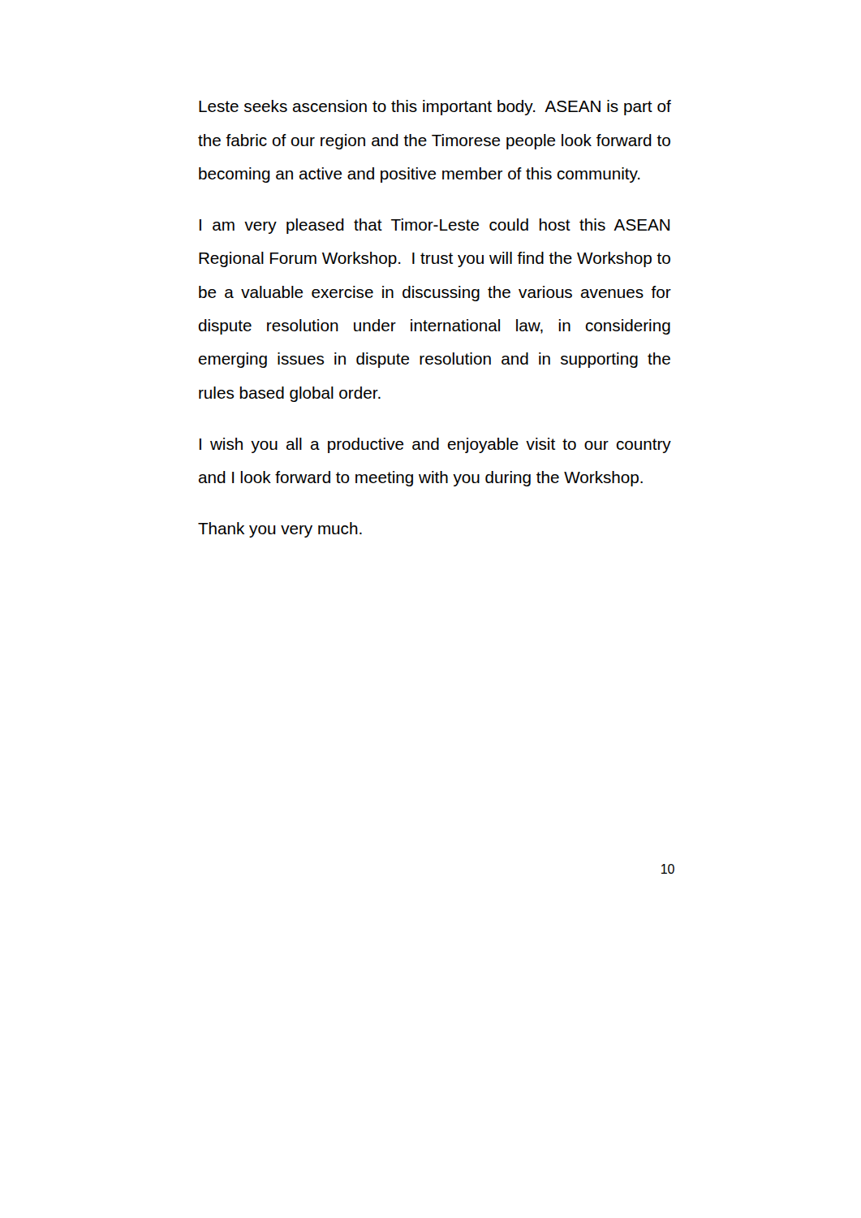Leste seeks ascension to this important body. ASEAN is part of the fabric of our region and the Timorese people look forward to becoming an active and positive member of this community.
I am very pleased that Timor-Leste could host this ASEAN Regional Forum Workshop. I trust you will find the Workshop to be a valuable exercise in discussing the various avenues for dispute resolution under international law, in considering emerging issues in dispute resolution and in supporting the rules based global order.
I wish you all a productive and enjoyable visit to our country and I look forward to meeting with you during the Workshop.
Thank you very much.
10